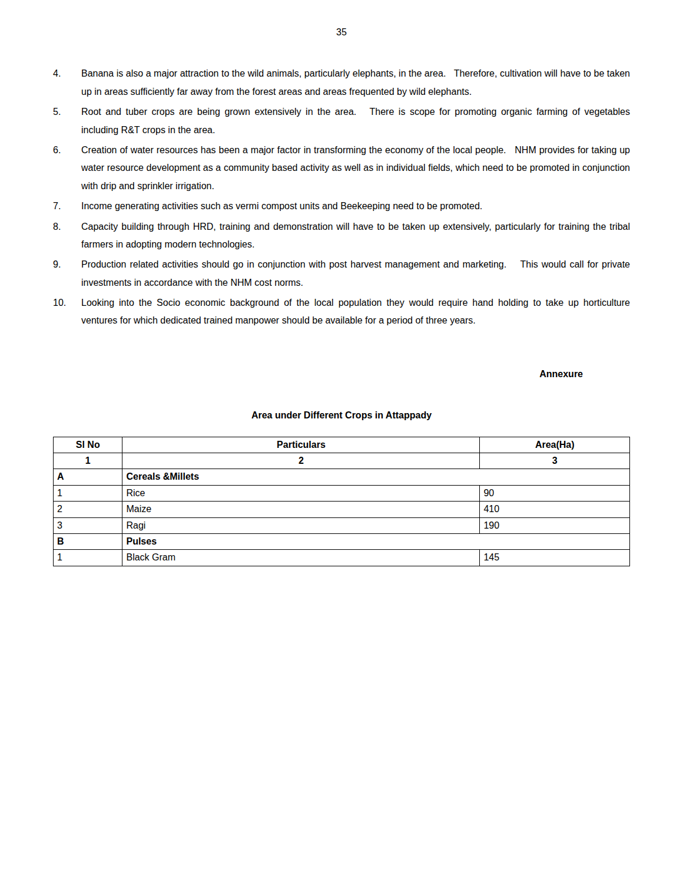35
4. Banana is also a major attraction to the wild animals, particularly elephants, in the area. Therefore, cultivation will have to be taken up in areas sufficiently far away from the forest areas and areas frequented by wild elephants.
5. Root and tuber crops are being grown extensively in the area. There is scope for promoting organic farming of vegetables including R&T crops in the area.
6. Creation of water resources has been a major factor in transforming the economy of the local people. NHM provides for taking up water resource development as a community based activity as well as in individual fields, which need to be promoted in conjunction with drip and sprinkler irrigation.
7. Income generating activities such as vermi compost units and Beekeeping need to be promoted.
8. Capacity building through HRD, training and demonstration will have to be taken up extensively, particularly for training the tribal farmers in adopting modern technologies.
9. Production related activities should go in conjunction with post harvest management and marketing. This would call for private investments in accordance with the NHM cost norms.
10. Looking into the Socio economic background of the local population they would require hand holding to take up horticulture ventures for which dedicated trained manpower should be available for a period of three years.
Annexure
Area under Different Crops in Attappady
| Sl No | Particulars | Area(Ha) |
| --- | --- | --- |
| 1 | 2 | 3 |
| A | Cereals &Millets |
| 1 | Rice | 90 |
| 2 | Maize | 410 |
| 3 | Ragi | 190 |
| B | Pulses |
| 1 | Black Gram | 145 |